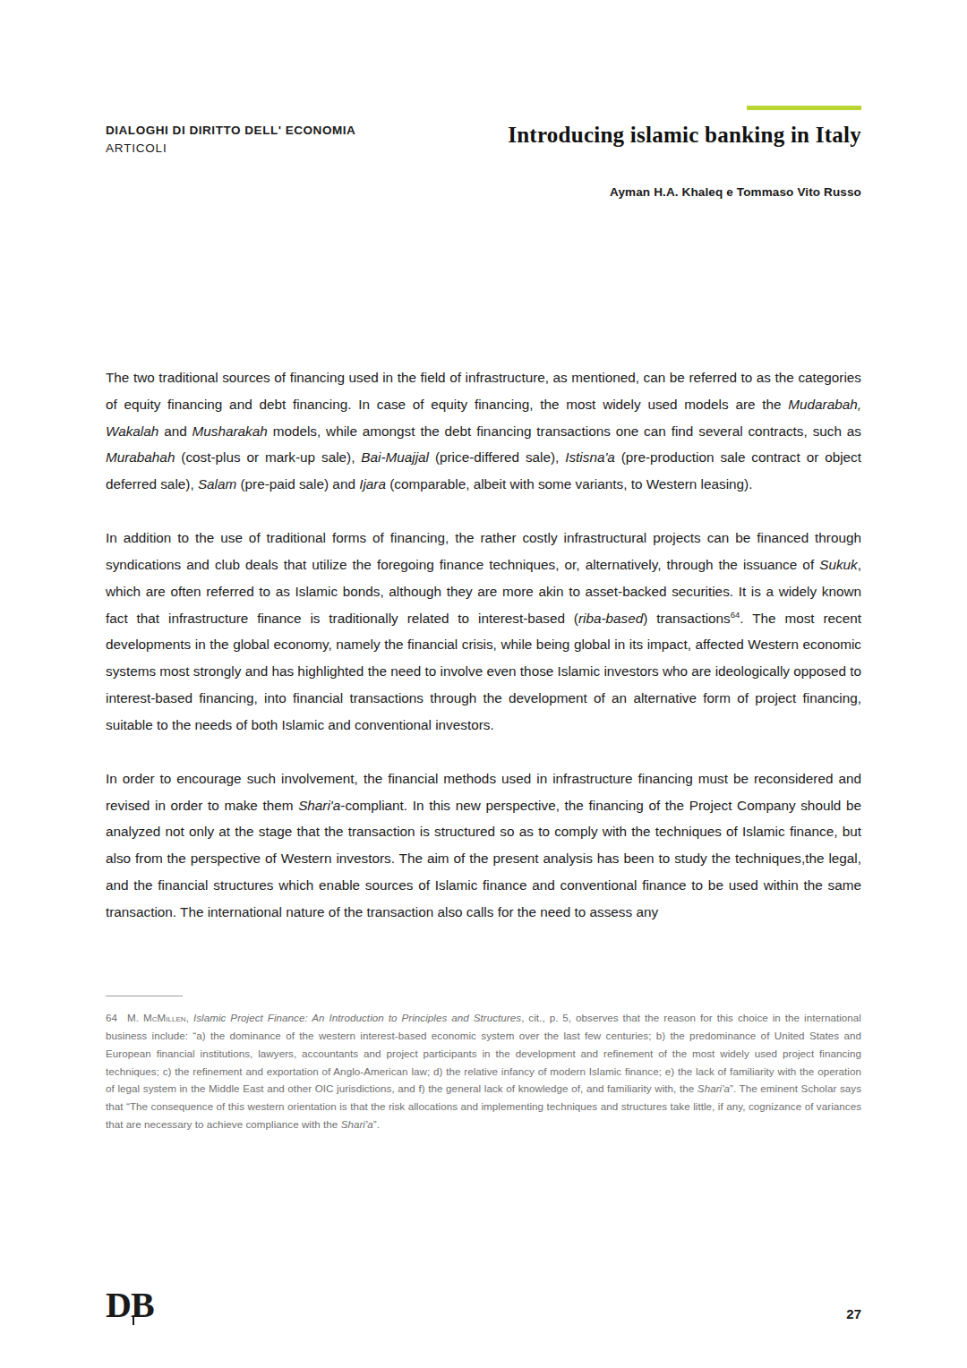Dialoghi di diritto dell' economia
Articoli
Introducing islamic banking in Italy
Ayman H.A. Khaleq e Tommaso Vito Russo
The two traditional sources of financing used in the field of infrastructure, as mentioned, can be referred to as the categories of equity financing and debt financing. In case of equity financing, the most widely used models are the Mudarabah, Wakalah and Musharakah models, while amongst the debt financing transactions one can find several contracts, such as Murabahah (cost-plus or mark-up sale), Bai-Muajjal (price-differed sale), Istisna'a (pre-production sale contract or object deferred sale), Salam (pre-paid sale) and Ijara (comparable, albeit with some variants, to Western leasing).
In addition to the use of traditional forms of financing, the rather costly infrastructural projects can be financed through syndications and club deals that utilize the foregoing finance techniques, or, alternatively, through the issuance of Sukuk, which are often referred to as Islamic bonds, although they are more akin to asset-backed securities. It is a widely known fact that infrastructure finance is traditionally related to interest-based (riba-based) transactions64. The most recent developments in the global economy, namely the financial crisis, while being global in its impact, affected Western economic systems most strongly and has highlighted the need to involve even those Islamic investors who are ideologically opposed to interest-based financing, into financial transactions through the development of an alternative form of project financing, suitable to the needs of both Islamic and conventional investors.
In order to encourage such involvement, the financial methods used in infrastructure financing must be reconsidered and revised in order to make them Shari'a-compliant. In this new perspective, the financing of the Project Company should be analyzed not only at the stage that the transaction is structured so as to comply with the techniques of Islamic finance, but also from the perspective of Western investors. The aim of the present analysis has been to study the techniques,the legal, and the financial structures which enable sources of Islamic finance and conventional finance to be used within the same transaction. The international nature of the transaction also calls for the need to assess any
64 M. McMillen, Islamic Project Finance: An Introduction to Principles and Structures, cit., p. 5, observes that the reason for this choice in the international business include: “a) the dominance of the western interest-based economic system over the last few centuries; b) the predominance of United States and European financial institutions, lawyers, accountants and project participants in the development and refinement of the most widely used project financing techniques; c) the refinement and exportation of Anglo-American law; d) the relative infancy of modern Islamic finance; e) the lack of familiarity with the operation of legal system in the Middle East and other OIC jurisdictions, and f) the general lack of knowledge of, and familiarity with, the Shari'a”. The eminent Scholar says that “The consequence of this western orientation is that the risk allocations and implementing techniques and structures take little, if any, cognizance of variances that are necessary to achieve compliance with the Shari'a”.
DB
27